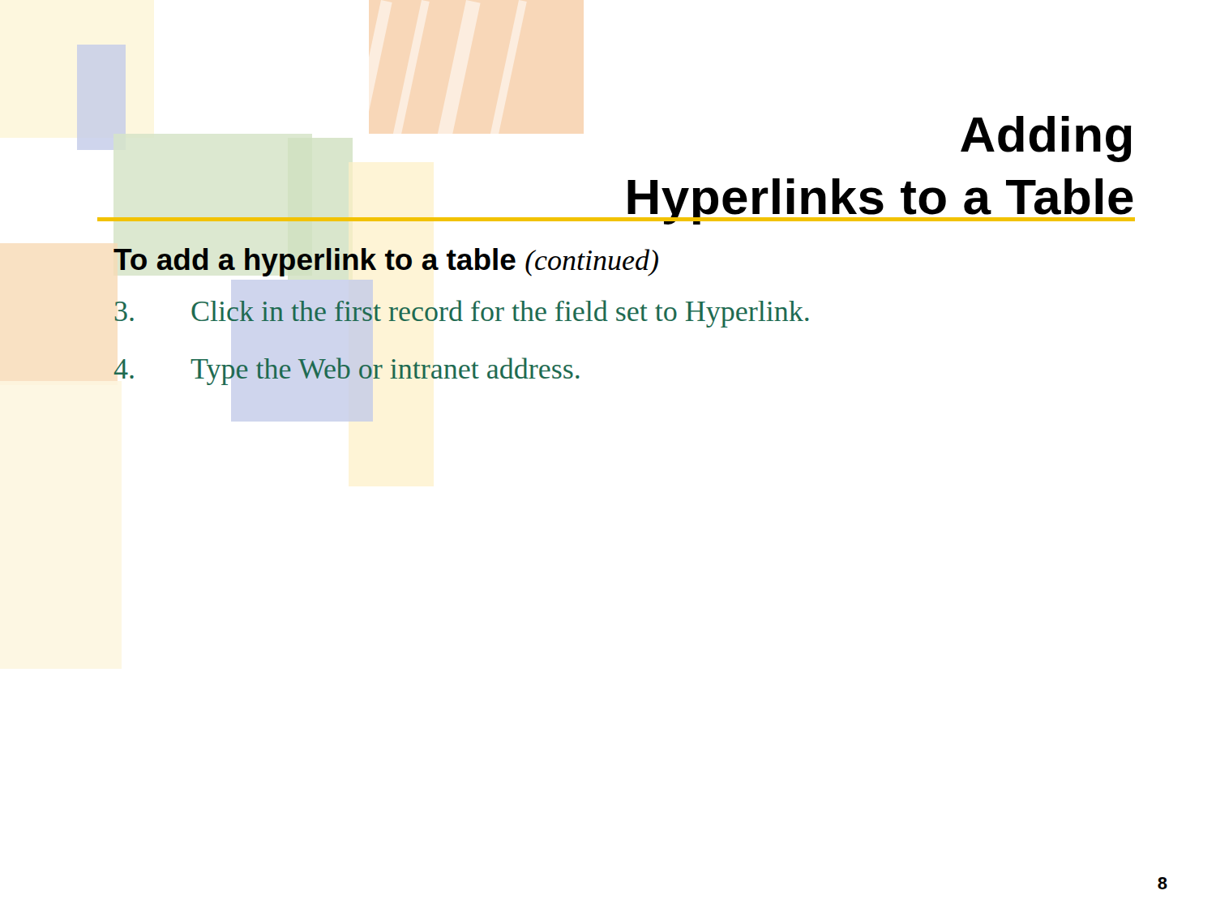Adding
Hyperlinks to a Table
To add a hyperlink to a table (continued)
3. Click in the first record for the field set to Hyperlink.
4. Type the Web or intranet address.
8